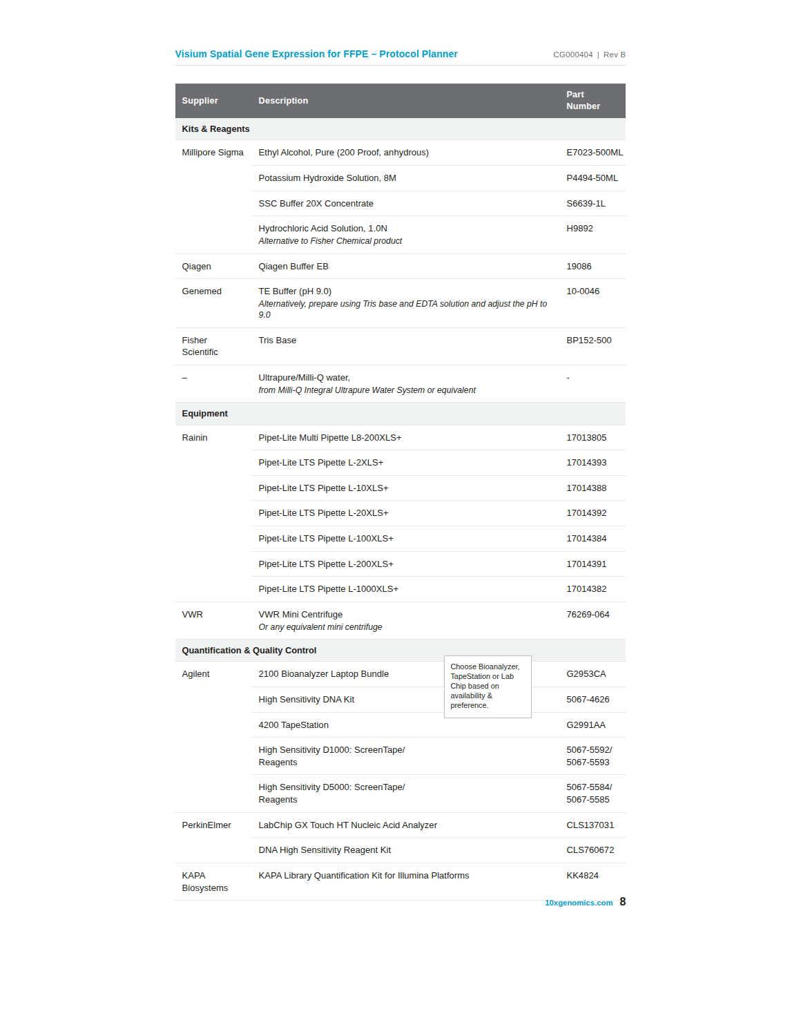Visium Spatial Gene Expression for FFPE – Protocol Planner
CG000404|Rev B
Choose Bioanalyzer, TapeStation or Lab Chip based on availability & preference.
| Supplier | Description | Part Number |
| --- | --- | --- |
| Kits & Reagents |
| Millipore Sigma | Ethyl Alcohol, Pure (200 Proof, anhydrous) | E7023-500ML |
| Potassium Hydroxide Solution, 8M | P4494-50ML |
| SSC Buffer 20X Concentrate | S6639-1L |
| Hydrochloric Acid Solution, 1.0N Alternative to Fisher Chemical product | H9892 |
| Qiagen | Qiagen Buffer EB | 19086 |
| Genemed | TE Buffer (pH 9.0) Alternatively, prepare using Tris base and EDTA solution and adjust the pH to 9.0 | 10-0046 |
| Fisher Scientific | Tris Base | BP152-500 |
| – | Ultrapure/Milli-Q water, from Milli-Q Integral Ultrapure Water System or equivalent | - |
| Equipment |
| Rainin | Pipet-Lite Multi Pipette L8-200XLS+ | 17013805 |
| Pipet-Lite LTS Pipette L-2XLS+ | 17014393 |
| Pipet-Lite LTS Pipette L-10XLS+ | 17014388 |
| Pipet-Lite LTS Pipette L-20XLS+ | 17014392 |
| Pipet-Lite LTS Pipette L-100XLS+ | 17014384 |
| Pipet-Lite LTS Pipette L-200XLS+ | 17014391 |
| Pipet-Lite LTS Pipette L-1000XLS+ | 17014382 |
| VWR | VWR Mini Centrifuge Or any equivalent mini centrifuge | 76269-064 |
| Quantification & Quality Control |
| Agilent | 2100 Bioanalyzer Laptop Bundle | G2953CA |
| High Sensitivity DNA Kit | 5067-4626 |
| 4200 TapeStation | G2991AA |
| High Sensitivity D1000: ScreenTape/ Reagents | 5067-5592/ 5067-5593 |
| High Sensitivity D5000: ScreenTape/ Reagents | 5067-5584/ 5067-5585 |
| PerkinElmer | LabChip GX Touch HT Nucleic Acid Analyzer | CLS137031 |
| DNA High Sensitivity Reagent Kit | CLS760672 |
| KAPA Biosystems | KAPA Library Quantification Kit for Illumina Platforms | KK4824 |
10xgenomics.com 8